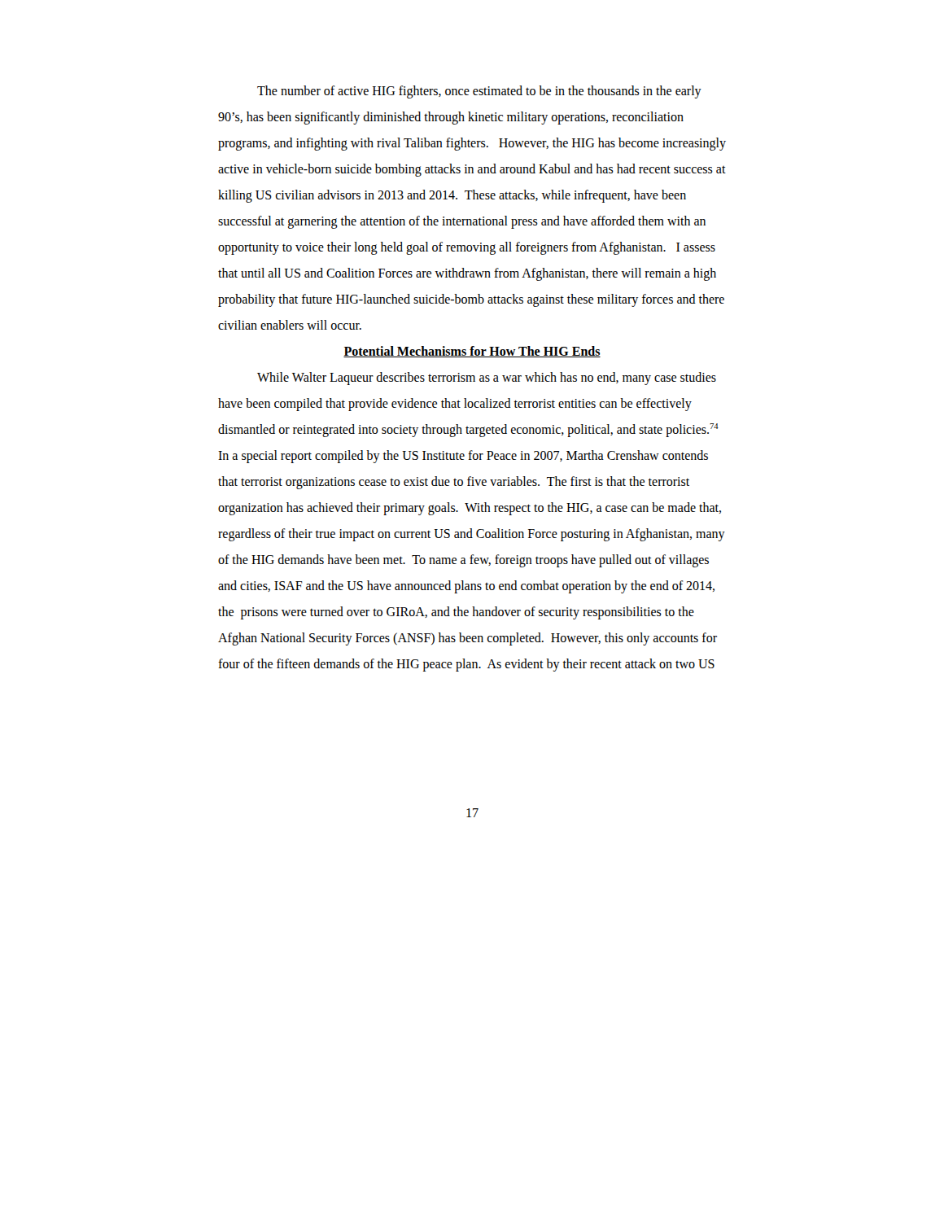The number of active HIG fighters, once estimated to be in the thousands in the early 90’s, has been significantly diminished through kinetic military operations, reconciliation programs, and infighting with rival Taliban fighters. However, the HIG has become increasingly active in vehicle-born suicide bombing attacks in and around Kabul and has had recent success at killing US civilian advisors in 2013 and 2014. These attacks, while infrequent, have been successful at garnering the attention of the international press and have afforded them with an opportunity to voice their long held goal of removing all foreigners from Afghanistan. I assess that until all US and Coalition Forces are withdrawn from Afghanistan, there will remain a high probability that future HIG-launched suicide-bomb attacks against these military forces and there civilian enablers will occur.
Potential Mechanisms for How The HIG Ends
While Walter Laqueur describes terrorism as a war which has no end, many case studies have been compiled that provide evidence that localized terrorist entities can be effectively dismantled or reintegrated into society through targeted economic, political, and state policies.74 In a special report compiled by the US Institute for Peace in 2007, Martha Crenshaw contends that terrorist organizations cease to exist due to five variables. The first is that the terrorist organization has achieved their primary goals. With respect to the HIG, a case can be made that, regardless of their true impact on current US and Coalition Force posturing in Afghanistan, many of the HIG demands have been met. To name a few, foreign troops have pulled out of villages and cities, ISAF and the US have announced plans to end combat operation by the end of 2014, the prisons were turned over to GIRoA, and the handover of security responsibilities to the Afghan National Security Forces (ANSF) has been completed. However, this only accounts for four of the fifteen demands of the HIG peace plan. As evident by their recent attack on two US
17